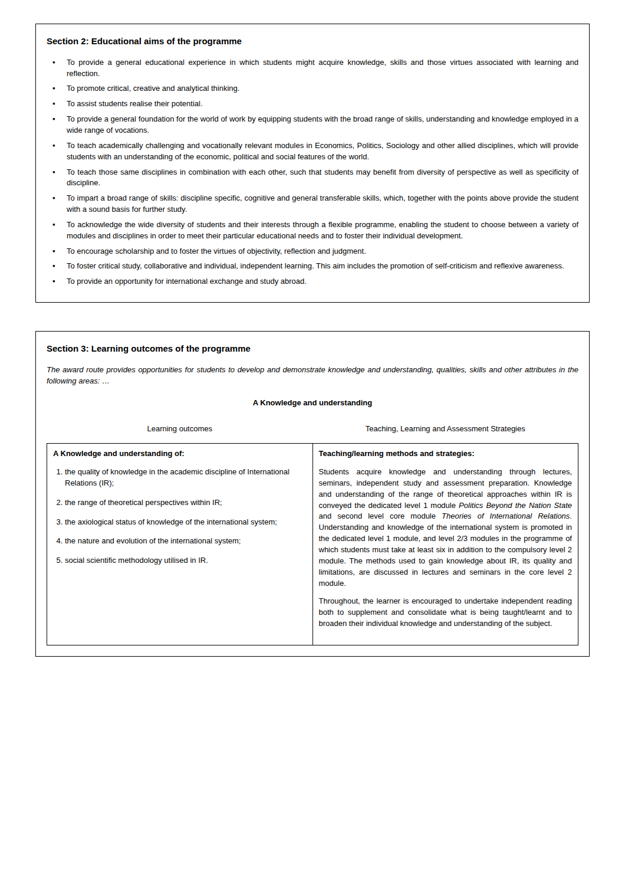Section 2: Educational aims of the programme
To provide a general educational experience in which students might acquire knowledge, skills and those virtues associated with learning and reflection.
To promote critical, creative and analytical thinking.
To assist students realise their potential.
To provide a general foundation for the world of work by equipping students with the broad range of skills, understanding and knowledge employed in a wide range of vocations.
To teach academically challenging and vocationally relevant modules in Economics, Politics, Sociology and other allied disciplines, which will provide students with an understanding of the economic, political and social features of the world.
To teach those same disciplines in combination with each other, such that students may benefit from diversity of perspective as well as specificity of discipline.
To impart a broad range of skills: discipline specific, cognitive and general transferable skills, which, together with the points above provide the student with a sound basis for further study.
To acknowledge the wide diversity of students and their interests through a flexible programme, enabling the student to choose between a variety of modules and disciplines in order to meet their particular educational needs and to foster their individual development.
To encourage scholarship and to foster the virtues of objectivity, reflection and judgment.
To foster critical study, collaborative and individual, independent learning. This aim includes the promotion of self-criticism and reflexive awareness.
To provide an opportunity for international exchange and study abroad.
Section 3: Learning outcomes of the programme
The award route provides opportunities for students to develop and demonstrate knowledge and understanding, qualities, skills and other attributes in the following areas: …
A Knowledge and understanding
| Learning outcomes | Teaching, Learning and Assessment Strategies |
| A Knowledge and understanding of: the quality of knowledge in the academic discipline of International Relations (IR); the range of theoretical perspectives within IR; the axiological status of knowledge of the international system; the nature and evolution of the international system; social scientific methodology utilised in IR. | Teaching/learning methods and strategies: Students acquire knowledge and understanding through lectures, seminars, independent study and assessment preparation. Knowledge and understanding of the range of theoretical approaches within IR is conveyed the dedicated level 1 module Politics Beyond the Nation State and second level core module Theories of International Relations . Understanding and knowledge of the international system is promoted in the dedicated level 1 module, and level 2/3 modules in the programme of which students must take at least six in addition to the compulsory level 2 module. The methods used to gain knowledge about IR, its quality and limitations, are discussed in lectures and seminars in the core level 2 module. Throughout, the learner is encouraged to undertake independent reading both to supplement and consolidate what is being taught/learnt and to broaden their individual knowledge and understanding of the subject. |